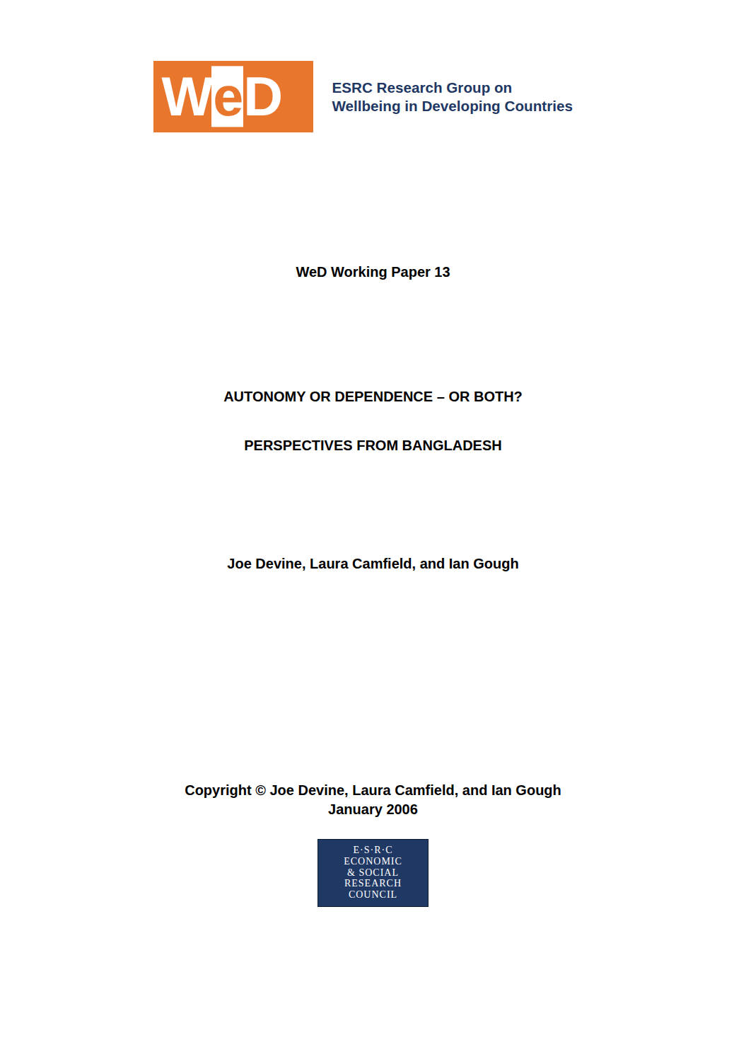We D
ESRC Research Group on
Wellbeing in Developing Countries
WeD Working Paper 13
AUTONOMY OR DEPENDENCE – OR BOTH? PERSPECTIVES FROM BANGLADESH
Joe Devine, Laura Camfield, and Ian Gough
Copyright © Joe Devine, Laura Camfield, and Ian Gough
January 2006
E·S·R·C
ECONOMIC
& SOCIAL
RESEARCH
COUNCIL